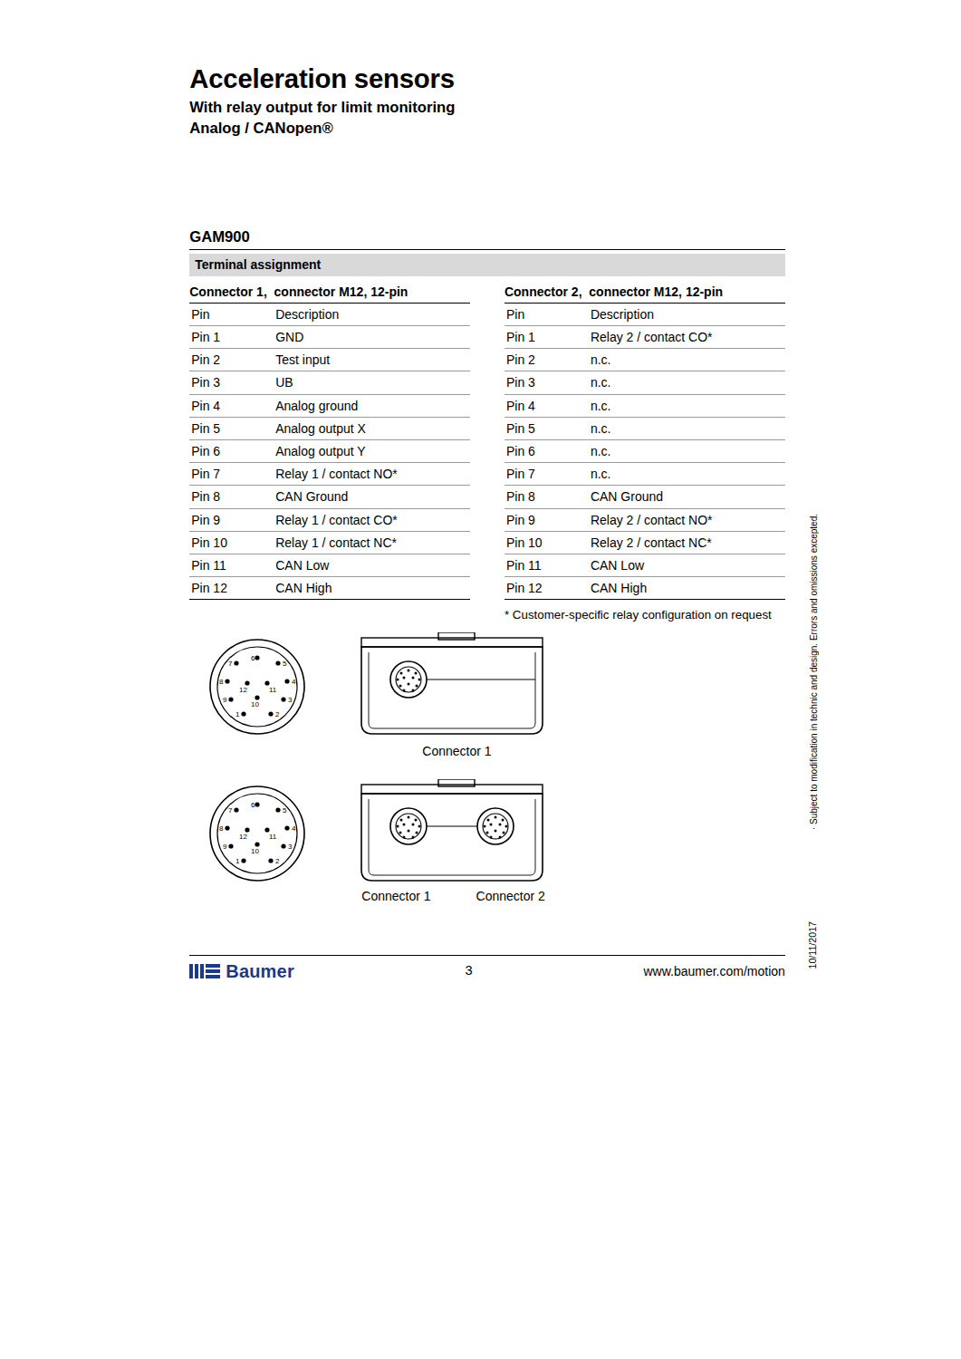Acceleration sensors
With relay output for limit monitoring
Analog / CANopen®
GAM900
Terminal assignment
Connector 1, connector M12, 12-pin
| Pin | Description |
| --- | --- |
| Pin 1 | GND |
| Pin 2 | Test input |
| Pin 3 | UB |
| Pin 4 | Analog ground |
| Pin 5 | Analog output X |
| Pin 6 | Analog output Y |
| Pin 7 | Relay 1 / contact NO* |
| Pin 8 | CAN Ground |
| Pin 9 | Relay 1 / contact CO* |
| Pin 10 | Relay 1 / contact NC* |
| Pin 11 | CAN Low |
| Pin 12 | CAN High |
Connector 2, connector M12, 12-pin
| Pin | Description |
| --- | --- |
| Pin 1 | Relay 2 / contact CO* |
| Pin 2 | n.c. |
| Pin 3 | n.c. |
| Pin 4 | n.c. |
| Pin 5 | n.c. |
| Pin 6 | n.c. |
| Pin 7 | n.c. |
| Pin 8 | CAN Ground |
| Pin 9 | Relay 2 / contact NO* |
| Pin 10 | Relay 2 / contact NC* |
| Pin 11 | CAN Low |
| Pin 12 | CAN High |
* Customer-specific relay configuration on request
6 7 5 8 4 12 11 9 3 10 1 2
Connector 1
6 7 5 8 4 12 11 9 3 10 1 2
Connector 1 Connector 2
· Subject to modification in technic and design. Errors and omissions excepted.
·
10/11/2017
Baumer
3
www.baumer.com/motion